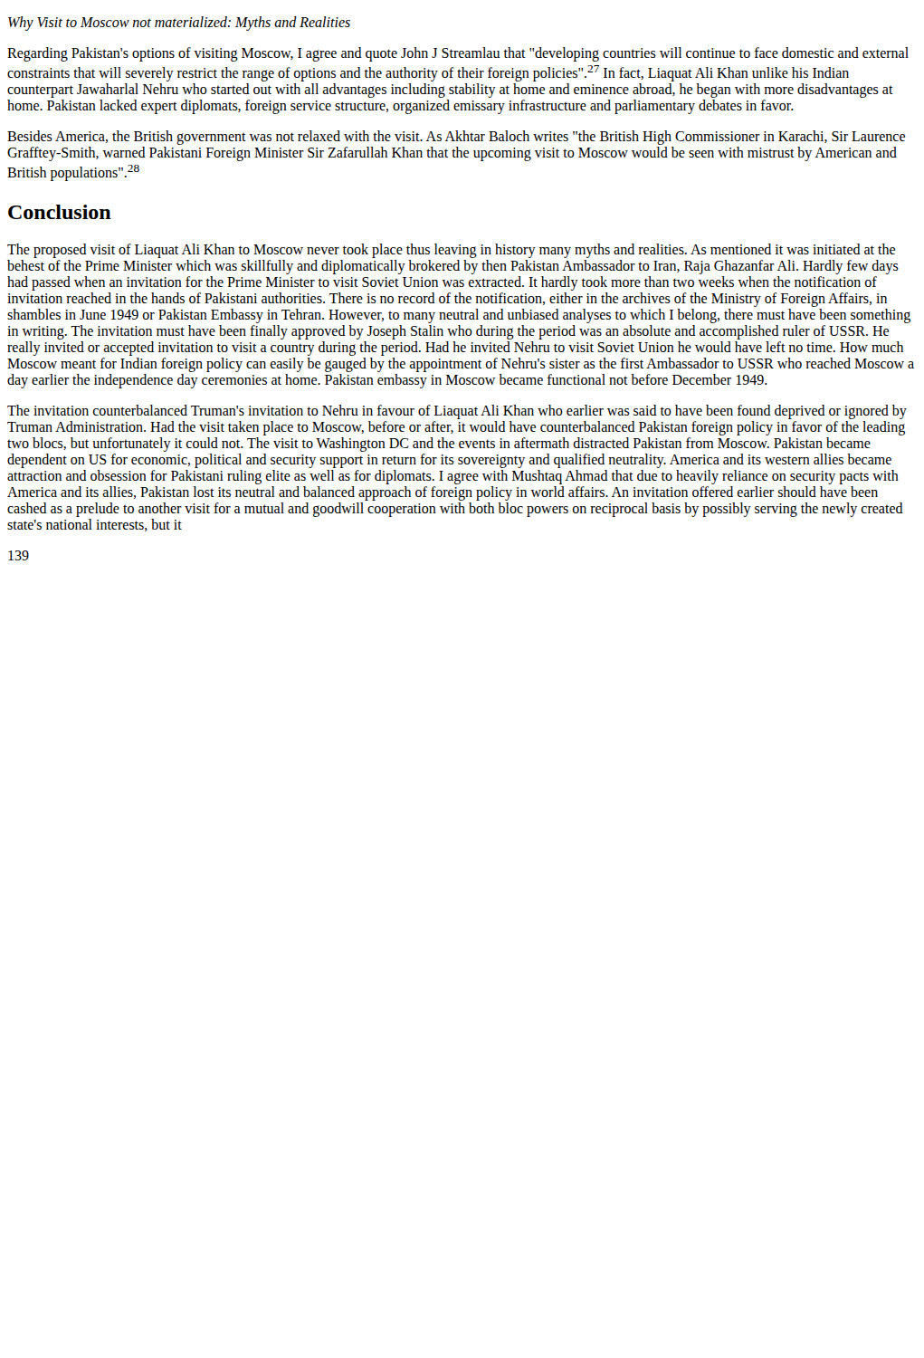Why Visit to Moscow not materialized: Myths and Realities
Regarding Pakistan's options of visiting Moscow, I agree and quote John J Streamlau that "developing countries will continue to face domestic and external constraints that will severely restrict the range of options and the authority of their foreign policies".27 In fact, Liaquat Ali Khan unlike his Indian counterpart Jawaharlal Nehru who started out with all advantages including stability at home and eminence abroad, he began with more disadvantages at home. Pakistan lacked expert diplomats, foreign service structure, organized emissary infrastructure and parliamentary debates in favor.
Besides America, the British government was not relaxed with the visit. As Akhtar Baloch writes "the British High Commissioner in Karachi, Sir Laurence Grafftey-Smith, warned Pakistani Foreign Minister Sir Zafarullah Khan that the upcoming visit to Moscow would be seen with mistrust by American and British populations".28
Conclusion
The proposed visit of Liaquat Ali Khan to Moscow never took place thus leaving in history many myths and realities. As mentioned it was initiated at the behest of the Prime Minister which was skillfully and diplomatically brokered by then Pakistan Ambassador to Iran, Raja Ghazanfar Ali. Hardly few days had passed when an invitation for the Prime Minister to visit Soviet Union was extracted. It hardly took more than two weeks when the notification of invitation reached in the hands of Pakistani authorities. There is no record of the notification, either in the archives of the Ministry of Foreign Affairs, in shambles in June 1949 or Pakistan Embassy in Tehran. However, to many neutral and unbiased analyses to which I belong, there must have been something in writing. The invitation must have been finally approved by Joseph Stalin who during the period was an absolute and accomplished ruler of USSR. He really invited or accepted invitation to visit a country during the period. Had he invited Nehru to visit Soviet Union he would have left no time. How much Moscow meant for Indian foreign policy can easily be gauged by the appointment of Nehru's sister as the first Ambassador to USSR who reached Moscow a day earlier the independence day ceremonies at home. Pakistan embassy in Moscow became functional not before December 1949.
The invitation counterbalanced Truman's invitation to Nehru in favour of Liaquat Ali Khan who earlier was said to have been found deprived or ignored by Truman Administration. Had the visit taken place to Moscow, before or after, it would have counterbalanced Pakistan foreign policy in favor of the leading two blocs, but unfortunately it could not. The visit to Washington DC and the events in aftermath distracted Pakistan from Moscow. Pakistan became dependent on US for economic, political and security support in return for its sovereignty and qualified neutrality. America and its western allies became attraction and obsession for Pakistani ruling elite as well as for diplomats. I agree with Mushtaq Ahmad that due to heavily reliance on security pacts with America and its allies, Pakistan lost its neutral and balanced approach of foreign policy in world affairs. An invitation offered earlier should have been cashed as a prelude to another visit for a mutual and goodwill cooperation with both bloc powers on reciprocal basis by possibly serving the newly created state's national interests, but it
139